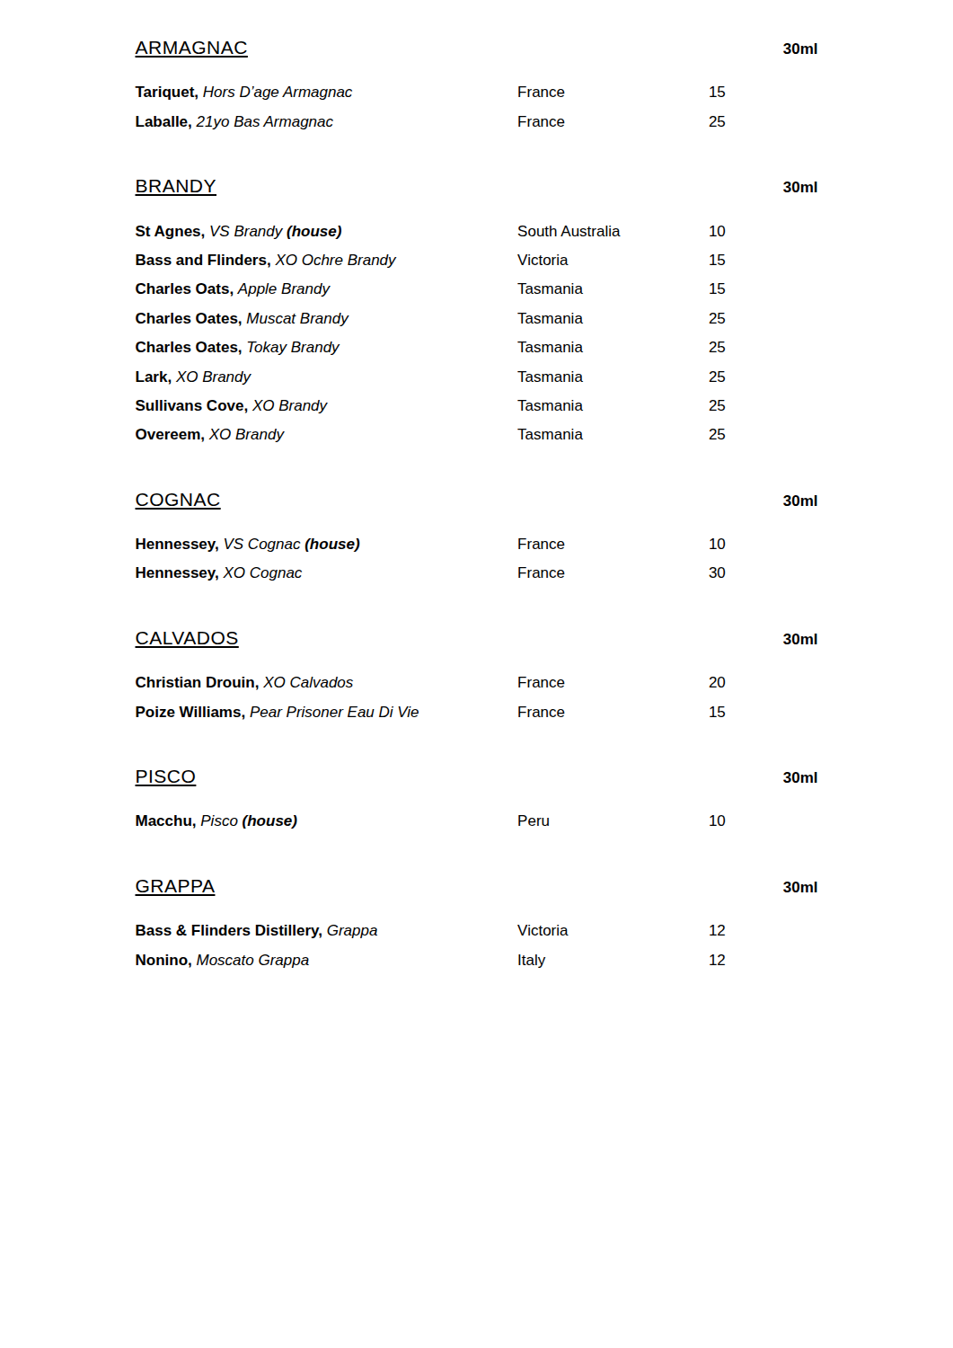ARMAGNAC
30ml
| Tariquet, Hors D’age Armagnac | France | 15 |
| Laballe, 21yo Bas Armagnac | France | 25 |
BRANDY
30ml
| St Agnes, VS Brandy (house) | South Australia | 10 |
| Bass and Flinders, XO Ochre Brandy | Victoria | 15 |
| Charles Oats, Apple Brandy | Tasmania | 15 |
| Charles Oates, Muscat Brandy | Tasmania | 25 |
| Charles Oates, Tokay Brandy | Tasmania | 25 |
| Lark, XO Brandy | Tasmania | 25 |
| Sullivans Cove, XO Brandy | Tasmania | 25 |
| Overeem, XO Brandy | Tasmania | 25 |
COGNAC
30ml
| Hennessey, VS Cognac (house) | France | 10 |
| Hennessey, XO Cognac | France | 30 |
CALVADOS
30ml
| Christian Drouin, XO Calvados | France | 20 |
| Poize Williams, Pear Prisoner Eau Di Vie | France | 15 |
PISCO
30ml
| Macchu, Pisco (house) | Peru | 10 |
GRAPPA
30ml
| Bass & Flinders Distillery, Grappa | Victoria | 12 |
| Nonino, Moscato Grappa | Italy | 12 |